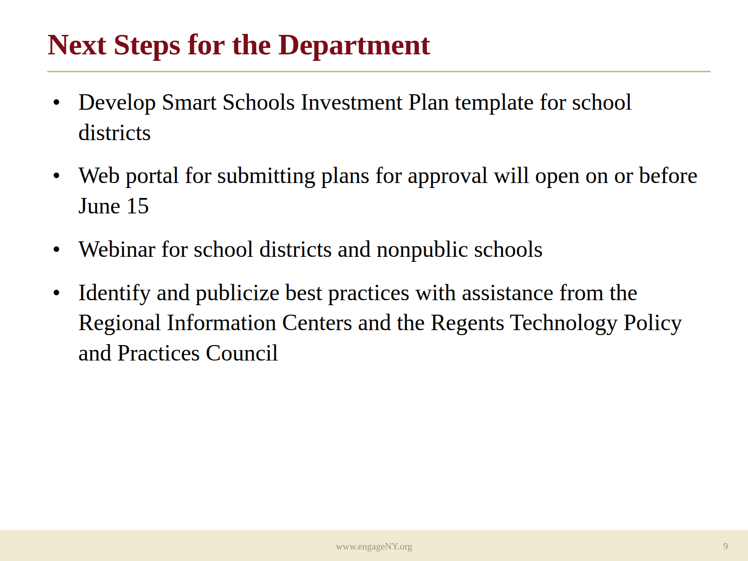Next Steps for the Department
Develop Smart Schools Investment Plan template for school districts
Web portal for submitting plans for approval will open on or before June 15
Webinar for school districts and nonpublic schools
Identify and publicize best practices with assistance from the Regional Information Centers and the Regents Technology Policy and Practices Council
www.engageNY.org
9